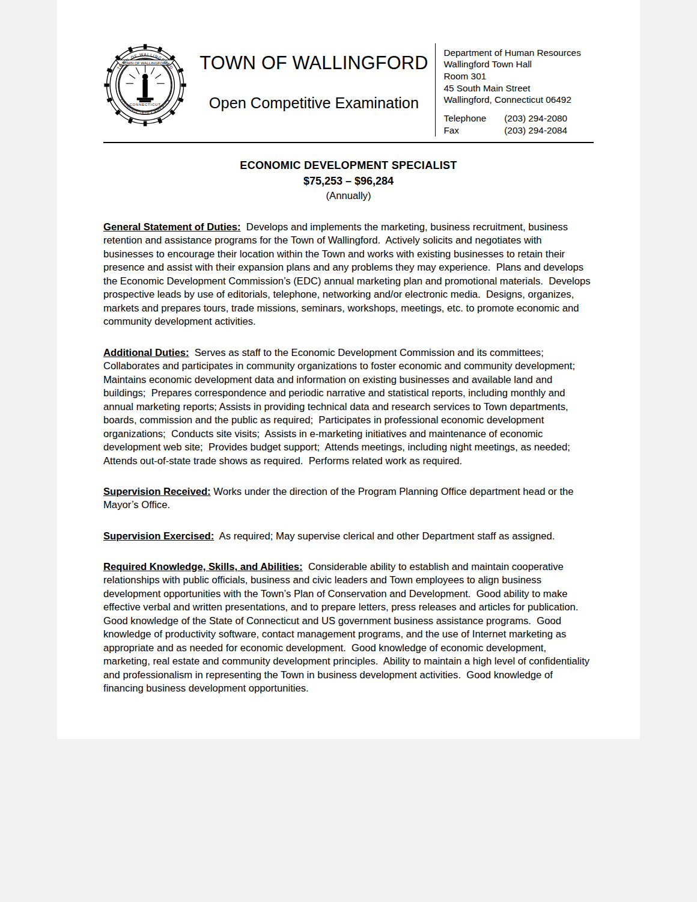TOWN OF WALLINGFORD TOWN OF WALLINGFORD FOUNDED 1670 • AMERICA CONNECTICUT
TOWN OF WALLINGFORD
Open Competitive Examination
Department of Human Resources
Wallingford Town Hall
Room 301
45 South Main Street
Wallingford, Connecticut 06492
Telephone(203) 294-2080
Fax(203) 294-2084
ECONOMIC DEVELOPMENT SPECIALIST
$75,253 – $96,284
(Annually)
General Statement of Duties: Develops and implements the marketing, business recruitment, business retention and assistance programs for the Town of Wallingford. Actively solicits and negotiates with businesses to encourage their location within the Town and works with existing businesses to retain their presence and assist with their expansion plans and any problems they may experience. Plans and develops the Economic Development Commission’s (EDC) annual marketing plan and promotional materials. Develops prospective leads by use of editorials, telephone, networking and/or electronic media. Designs, organizes, markets and prepares tours, trade missions, seminars, workshops, meetings, etc. to promote economic and community development activities.
Additional Duties: Serves as staff to the Economic Development Commission and its committees; Collaborates and participates in community organizations to foster economic and community development; Maintains economic development data and information on existing businesses and available land and buildings; Prepares correspondence and periodic narrative and statistical reports, including monthly and annual marketing reports; Assists in providing technical data and research services to Town departments, boards, commission and the public as required; Participates in professional economic development organizations; Conducts site visits; Assists in e-marketing initiatives and maintenance of economic development web site; Provides budget support; Attends meetings, including night meetings, as needed; Attends out-of-state trade shows as required. Performs related work as required.
Supervision Received: Works under the direction of the Program Planning Office department head or the Mayor’s Office.
Supervision Exercised: As required; May supervise clerical and other Department staff as assigned.
Required Knowledge, Skills, and Abilities: Considerable ability to establish and maintain cooperative relationships with public officials, business and civic leaders and Town employees to align business development opportunities with the Town’s Plan of Conservation and Development. Good ability to make effective verbal and written presentations, and to prepare letters, press releases and articles for publication. Good knowledge of the State of Connecticut and US government business assistance programs. Good knowledge of productivity software, contact management programs, and the use of Internet marketing as appropriate and as needed for economic development. Good knowledge of economic development, marketing, real estate and community development principles. Ability to maintain a high level of confidentiality and professionalism in representing the Town in business development activities. Good knowledge of financing business development opportunities.